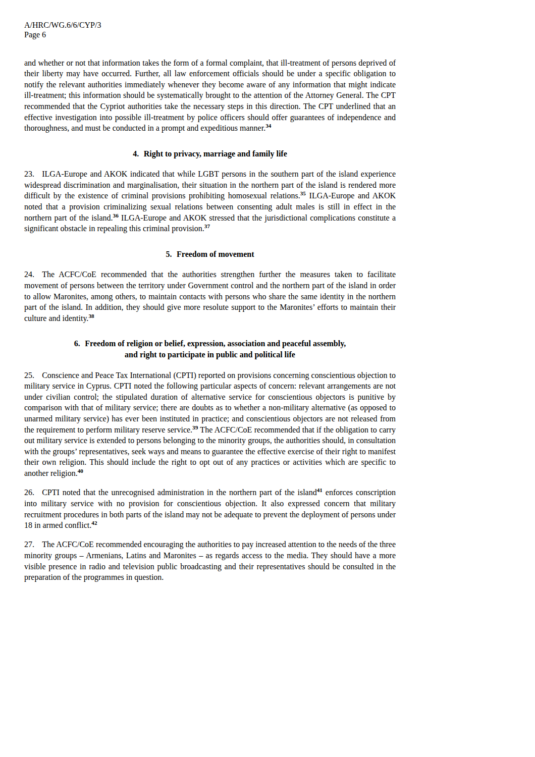A/HRC/WG.6/6/CYP/3
Page 6
and whether or not that information takes the form of a formal complaint, that ill-treatment of persons deprived of their liberty may have occurred. Further, all law enforcement officials should be under a specific obligation to notify the relevant authorities immediately whenever they become aware of any information that might indicate ill-treatment; this information should be systematically brought to the attention of the Attorney General. The CPT recommended that the Cypriot authorities take the necessary steps in this direction. The CPT underlined that an effective investigation into possible ill-treatment by police officers should offer guarantees of independence and thoroughness, and must be conducted in a prompt and expeditious manner.34
4. Right to privacy, marriage and family life
23. ILGA-Europe and AKOK indicated that while LGBT persons in the southern part of the island experience widespread discrimination and marginalisation, their situation in the northern part of the island is rendered more difficult by the existence of criminal provisions prohibiting homosexual relations.35 ILGA-Europe and AKOK noted that a provision criminalizing sexual relations between consenting adult males is still in effect in the northern part of the island.36 ILGA-Europe and AKOK stressed that the jurisdictional complications constitute a significant obstacle in repealing this criminal provision.37
5. Freedom of movement
24. The ACFC/CoE recommended that the authorities strengthen further the measures taken to facilitate movement of persons between the territory under Government control and the northern part of the island in order to allow Maronites, among others, to maintain contacts with persons who share the same identity in the northern part of the island. In addition, they should give more resolute support to the Maronites’ efforts to maintain their culture and identity.38
6. Freedom of religion or belief, expression, association and peaceful assembly,
and right to participate in public and political life
25. Conscience and Peace Tax International (CPTI) reported on provisions concerning conscientious objection to military service in Cyprus. CPTI noted the following particular aspects of concern: relevant arrangements are not under civilian control; the stipulated duration of alternative service for conscientious objectors is punitive by comparison with that of military service; there are doubts as to whether a non-military alternative (as opposed to unarmed military service) has ever been instituted in practice; and conscientious objectors are not released from the requirement to perform military reserve service.39 The ACFC/CoE recommended that if the obligation to carry out military service is extended to persons belonging to the minority groups, the authorities should, in consultation with the groups’ representatives, seek ways and means to guarantee the effective exercise of their right to manifest their own religion. This should include the right to opt out of any practices or activities which are specific to another religion.40
26. CPTI noted that the unrecognised administration in the northern part of the island41 enforces conscription into military service with no provision for conscientious objection. It also expressed concern that military recruitment procedures in both parts of the island may not be adequate to prevent the deployment of persons under 18 in armed conflict.42
27. The ACFC/CoE recommended encouraging the authorities to pay increased attention to the needs of the three minority groups – Armenians, Latins and Maronites – as regards access to the media. They should have a more visible presence in radio and television public broadcasting and their representatives should be consulted in the preparation of the programmes in question.